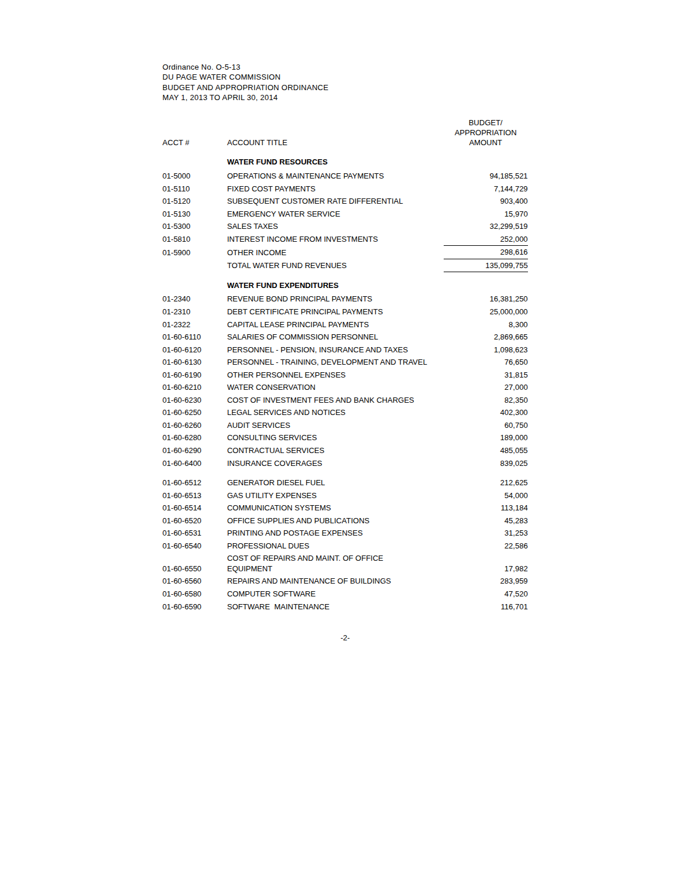Ordinance No. O-5-13
DU PAGE WATER COMMISSION
BUDGET AND APPROPRIATION ORDINANCE
MAY 1, 2013 TO APRIL 30, 2014
| ACCT # | ACCOUNT TITLE | BUDGET/ APPROPRIATION AMOUNT |
| --- | --- | --- |
| | WATER FUND RESOURCES | |
| 01-5000 | OPERATIONS & MAINTENANCE PAYMENTS | 94,185,521 |
| 01-5110 | FIXED COST PAYMENTS | 7,144,729 |
| 01-5120 | SUBSEQUENT CUSTOMER RATE DIFFERENTIAL | 903,400 |
| 01-5130 | EMERGENCY WATER SERVICE | 15,970 |
| 01-5300 | SALES TAXES | 32,299,519 |
| 01-5810 | INTEREST INCOME FROM INVESTMENTS | 252,000 |
| 01-5900 | OTHER INCOME | 298,616 |
| | TOTAL WATER FUND REVENUES | 135,099,755 |
| | WATER FUND EXPENDITURES | |
| 01-2340 | REVENUE BOND PRINCIPAL PAYMENTS | 16,381,250 |
| 01-2310 | DEBT CERTIFICATE PRINCIPAL PAYMENTS | 25,000,000 |
| 01-2322 | CAPITAL LEASE PRINCIPAL PAYMENTS | 8,300 |
| 01-60-6110 | SALARIES OF COMMISSION PERSONNEL | 2,869,665 |
| 01-60-6120 | PERSONNEL - PENSION, INSURANCE AND TAXES | 1,098,623 |
| 01-60-6130 | PERSONNEL - TRAINING, DEVELOPMENT AND TRAVEL | 76,650 |
| 01-60-6190 | OTHER PERSONNEL EXPENSES | 31,815 |
| 01-60-6210 | WATER CONSERVATION | 27,000 |
| 01-60-6230 | COST OF INVESTMENT FEES AND BANK CHARGES | 82,350 |
| 01-60-6250 | LEGAL SERVICES AND NOTICES | 402,300 |
| 01-60-6260 | AUDIT SERVICES | 60,750 |
| 01-60-6280 | CONSULTING SERVICES | 189,000 |
| 01-60-6290 | CONTRACTUAL SERVICES | 485,055 |
| 01-60-6400 | INSURANCE COVERAGES | 839,025 |
| 01-60-6512 | GENERATOR DIESEL FUEL | 212,625 |
| 01-60-6513 | GAS UTILITY EXPENSES | 54,000 |
| 01-60-6514 | COMMUNICATION SYSTEMS | 113,184 |
| 01-60-6520 | OFFICE SUPPLIES AND PUBLICATIONS | 45,283 |
| 01-60-6531 | PRINTING AND POSTAGE EXPENSES | 31,253 |
| 01-60-6540 | PROFESSIONAL DUES | 22,586 |
| 01-60-6550 | COST OF REPAIRS AND MAINT. OF OFFICE EQUIPMENT | 17,982 |
| 01-60-6560 | REPAIRS AND MAINTENANCE OF BUILDINGS | 283,959 |
| 01-60-6580 | COMPUTER SOFTWARE | 47,520 |
| 01-60-6590 | SOFTWARE MAINTENANCE | 116,701 |
-2-